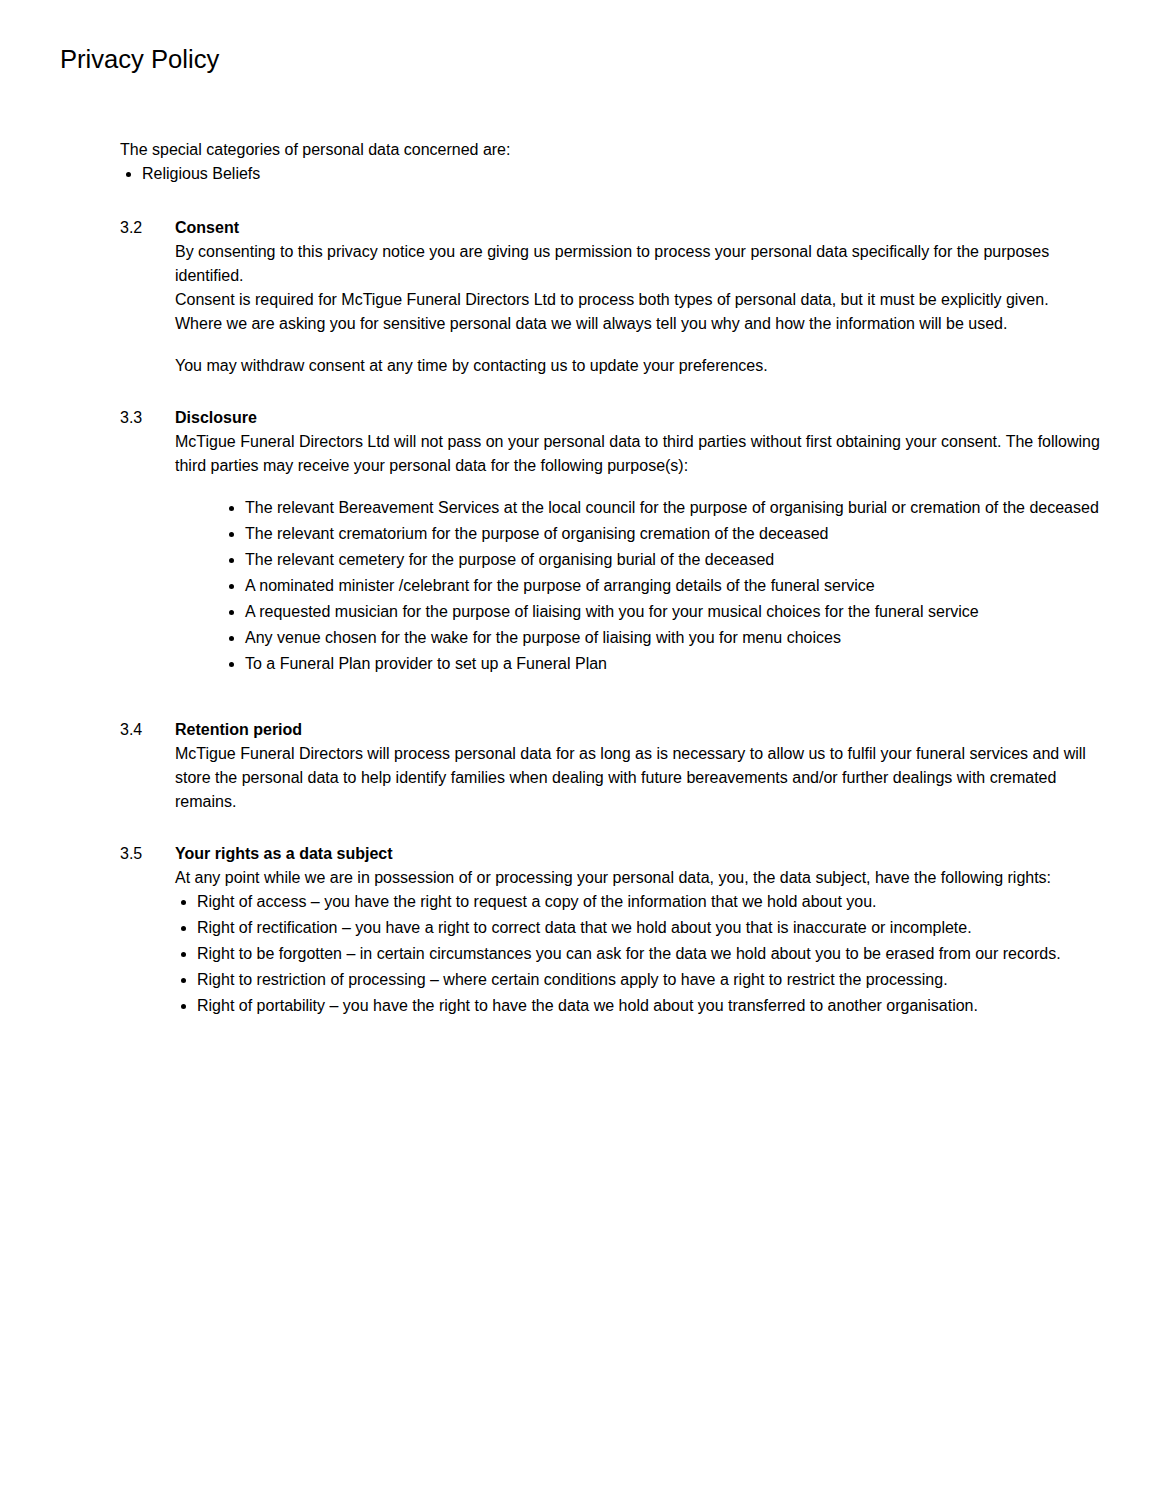Privacy Policy
The special categories of personal data concerned are:
Religious Beliefs
3.2
Consent
By consenting to this privacy notice you are giving us permission to process your personal data specifically for the purposes identified.
Consent is required for McTigue Funeral Directors Ltd to process both types of personal data, but it must be explicitly given. Where we are asking you for sensitive personal data we will always tell you why and how the information will be used.
You may withdraw consent at any time by contacting us to update your preferences.
3.3
Disclosure
McTigue Funeral Directors Ltd will not pass on your personal data to third parties without first obtaining your consent. The following third parties may receive your personal data for the following purpose(s):
The relevant Bereavement Services at the local council for the purpose of organising burial or cremation of the deceased
The relevant crematorium for the purpose of organising cremation of the deceased
The relevant cemetery for the purpose of organising burial of the deceased
A nominated minister /celebrant for the purpose of arranging details of the funeral service
A requested musician for the purpose of liaising with you for your musical choices for the funeral service
Any venue chosen for the wake for the purpose of liaising with you for menu choices
To a Funeral Plan provider to set up a Funeral Plan
3.4
Retention period
McTigue Funeral Directors will process personal data for as long as is necessary to allow us to fulfil your funeral services and will store the personal data to help identify families when dealing with future bereavements and/or further dealings with cremated remains.
3.5
Your rights as a data subject
At any point while we are in possession of or processing your personal data, you, the data subject, have the following rights:
Right of access – you have the right to request a copy of the information that we hold about you.
Right of rectification – you have a right to correct data that we hold about you that is inaccurate or incomplete.
Right to be forgotten – in certain circumstances you can ask for the data we hold about you to be erased from our records.
Right to restriction of processing – where certain conditions apply to have a right to restrict the processing.
Right of portability – you have the right to have the data we hold about you transferred to another organisation.